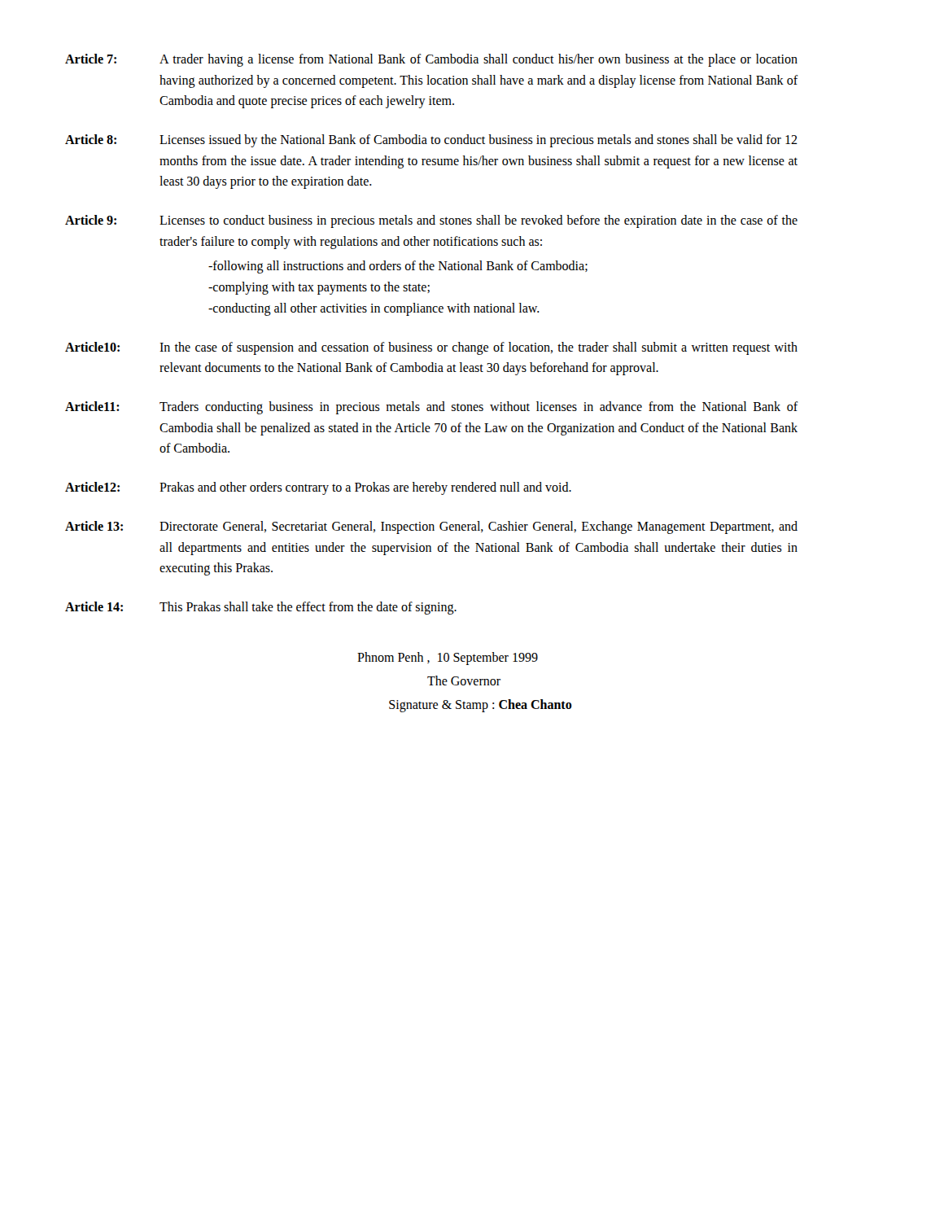Article 7:
A trader having a license from National Bank of Cambodia shall conduct his/her own business at the place or location having authorized by a concerned competent. This location shall have a mark and a display license from National Bank of Cambodia and quote precise prices of each jewelry item.
Article 8:
Licenses issued by the National Bank of Cambodia to conduct business in precious metals and stones shall be valid for 12 months from the issue date. A trader intending to resume his/her own business shall submit a request for a new license at least 30 days prior to the expiration date.
Article 9:
Licenses to conduct business in precious metals and stones shall be revoked before the expiration date in the case of the trader's failure to comply with regulations and other notifications such as:
-following all instructions and orders of the National Bank of Cambodia;
-complying with tax payments to the state;
-conducting all other activities in compliance with national law.
Article10:
In the case of suspension and cessation of business or change of location, the trader shall submit a written request with relevant documents to the National Bank of Cambodia at least 30 days beforehand for approval.
Article11:
Traders conducting business in precious metals and stones without licenses in advance from the National Bank of Cambodia shall be penalized as stated in the Article 70 of the Law on the Organization and Conduct of the National Bank of Cambodia.
Article12:
Prakas and other orders contrary to a Prokas are hereby rendered null and void.
Article 13:
Directorate General, Secretariat General, Inspection General, Cashier General, Exchange Management Department, and all departments and entities under the supervision of the National Bank of Cambodia shall undertake their duties in executing this Prakas.
Article 14:
This Prakas shall take the effect from the date of signing.
Phnom Penh , 10 September 1999 The Governor Signature & Stamp : Chea Chanto